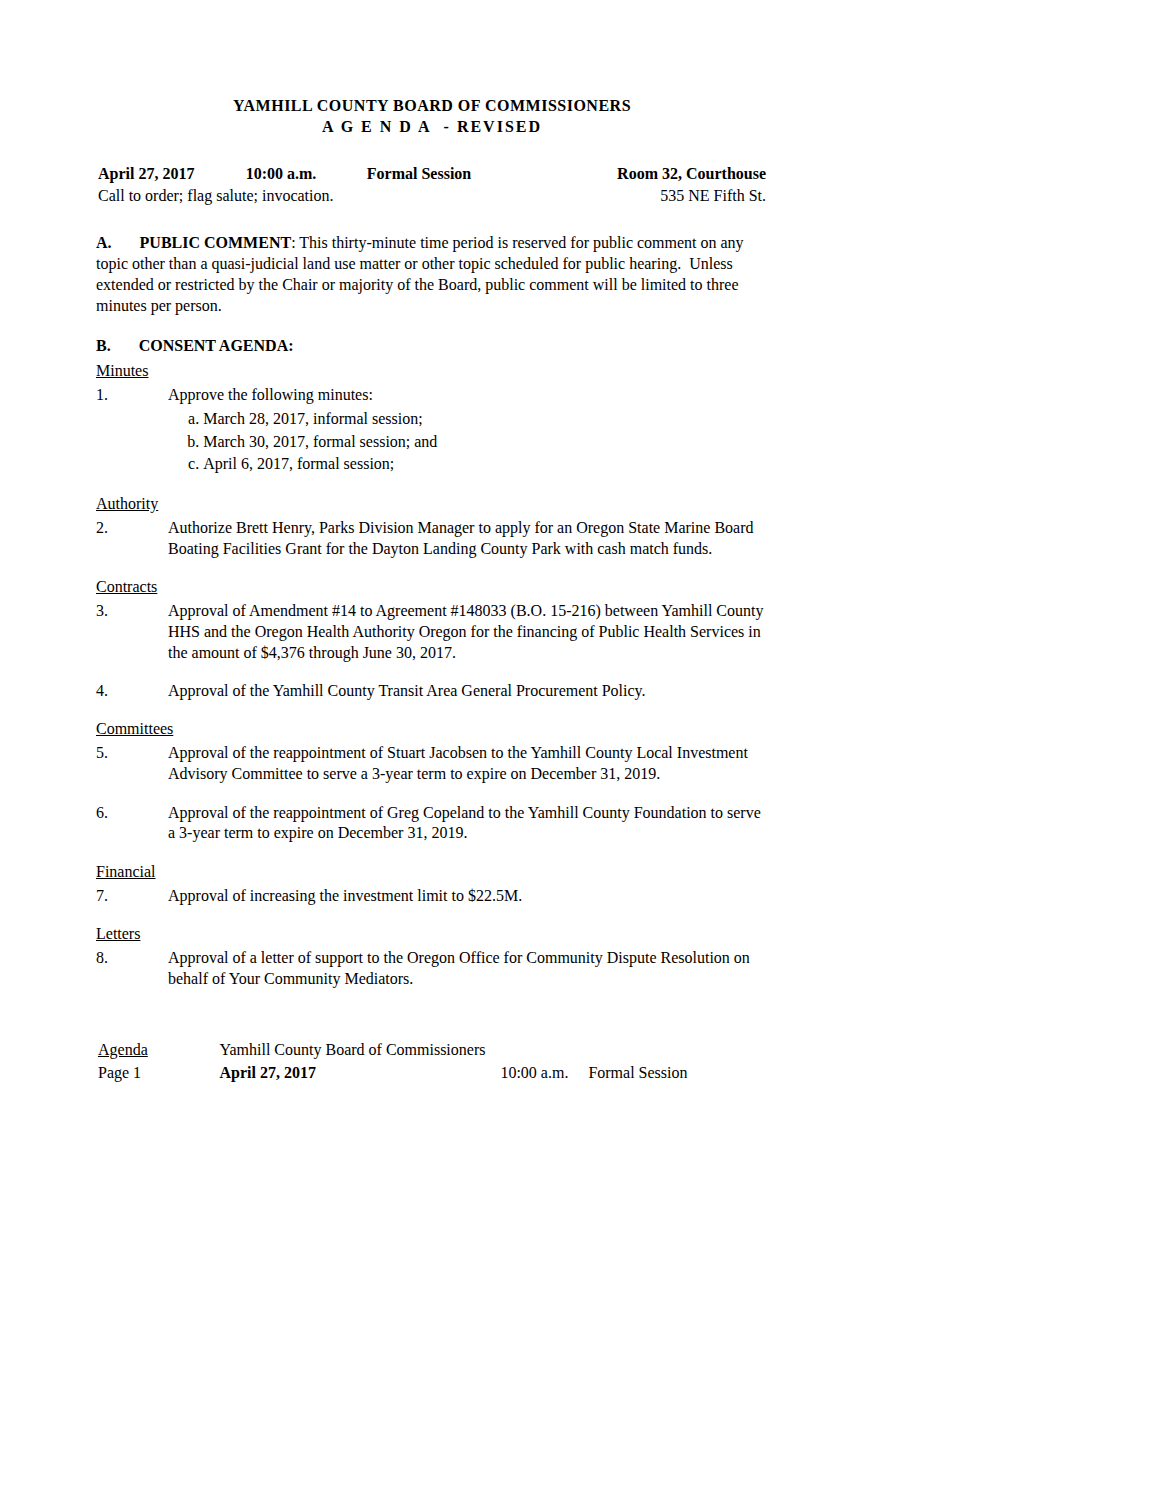YAMHILL COUNTY BOARD OF COMMISSIONERS
A G E N D A - REVISED
| April 27, 2017 | 10:00 a.m. | Formal Session | Room 32, Courthouse |
| Call to order; flag salute; invocation. | 535 NE Fifth St. |
A. PUBLIC COMMENT: This thirty-minute time period is reserved for public comment on any topic other than a quasi-judicial land use matter or other topic scheduled for public hearing. Unless extended or restricted by the Chair or majority of the Board, public comment will be limited to three minutes per person.
B. CONSENT AGENDA:
Minutes
1.
Approve the following minutes:
March 28, 2017, informal session;
March 30, 2017, formal session; and
April 6, 2017, formal session;
Authority
2.
Authorize Brett Henry, Parks Division Manager to apply for an Oregon State Marine Board Boating Facilities Grant for the Dayton Landing County Park with cash match funds.
Contracts
3.
Approval of Amendment #14 to Agreement #148033 (B.O. 15-216) between Yamhill County HHS and the Oregon Health Authority Oregon for the financing of Public Health Services in the amount of $4,376 through June 30, 2017.
4.
Approval of the Yamhill County Transit Area General Procurement Policy.
Committees
5.
Approval of the reappointment of Stuart Jacobsen to the Yamhill County Local Investment Advisory Committee to serve a 3-year term to expire on December 31, 2019.
6.
Approval of the reappointment of Greg Copeland to the Yamhill County Foundation to serve a 3-year term to expire on December 31, 2019.
Financial
7.
Approval of increasing the investment limit to $22.5M.
Letters
8.
Approval of a letter of support to the Oregon Office for Community Dispute Resolution on behalf of Your Community Mediators.
| Agenda | Yamhill County Board of Commissioners | |
| Page 1 | April 27, 2017 | 10:00 a.m. Formal Session |